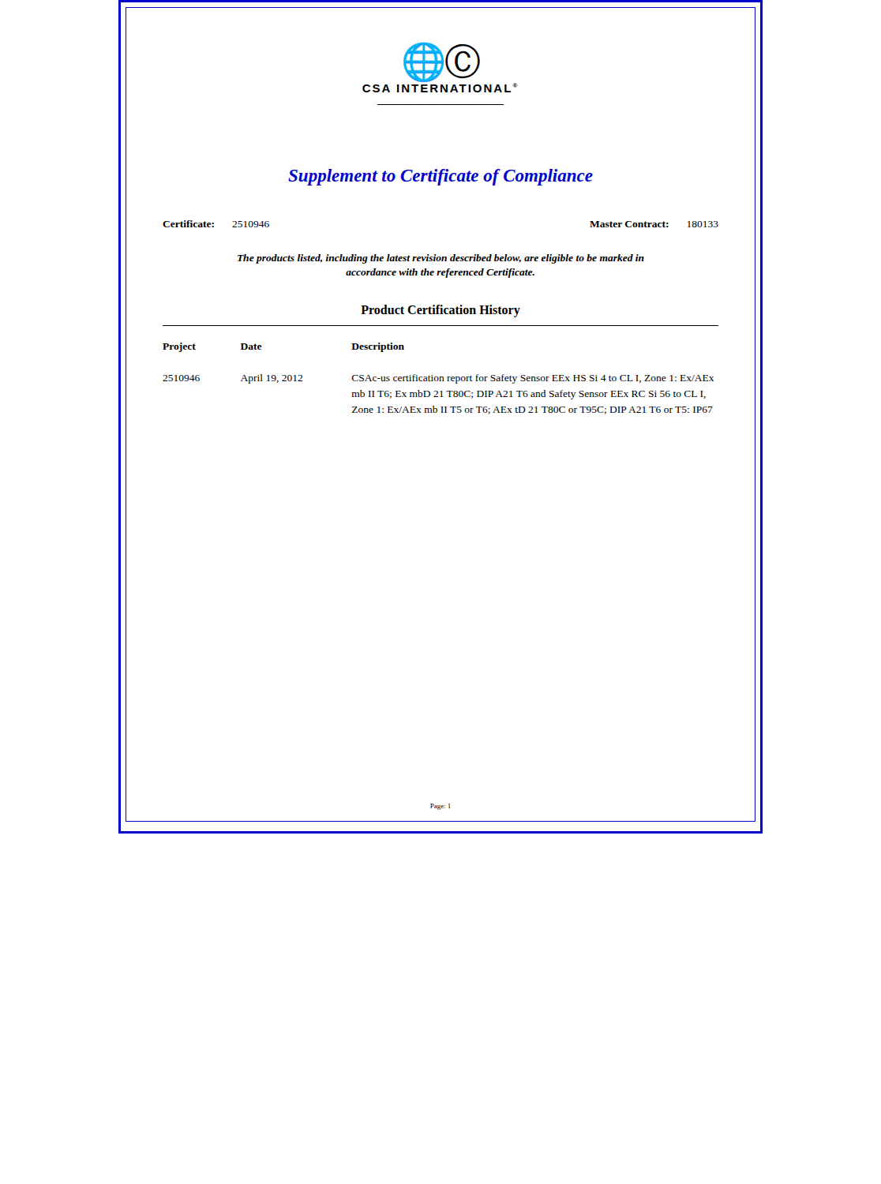🌐Ⓒ
CSA INTERNATIONAL®
——————————
Supplement to Certificate of Compliance
Certificate: 2510946 Master Contract: 180133
The products listed, including the latest revision described below, are eligible to be marked in accordance with the referenced Certificate.
Product Certification History
| Project | Date | Description |
| --- | --- | --- |
| 2510946 | April 19, 2012 | CSAc-us certification report for Safety Sensor EEx HS Si 4 to CL I, Zone 1: Ex/AEx mb II T6; Ex mbD 21 T80C; DIP A21 T6 and Safety Sensor EEx RC Si 56 to CL I, Zone 1: Ex/AEx mb II T5 or T6; AEx tD 21 T80C or T95C; DIP A21 T6 or T5: IP67 |
Page: 1